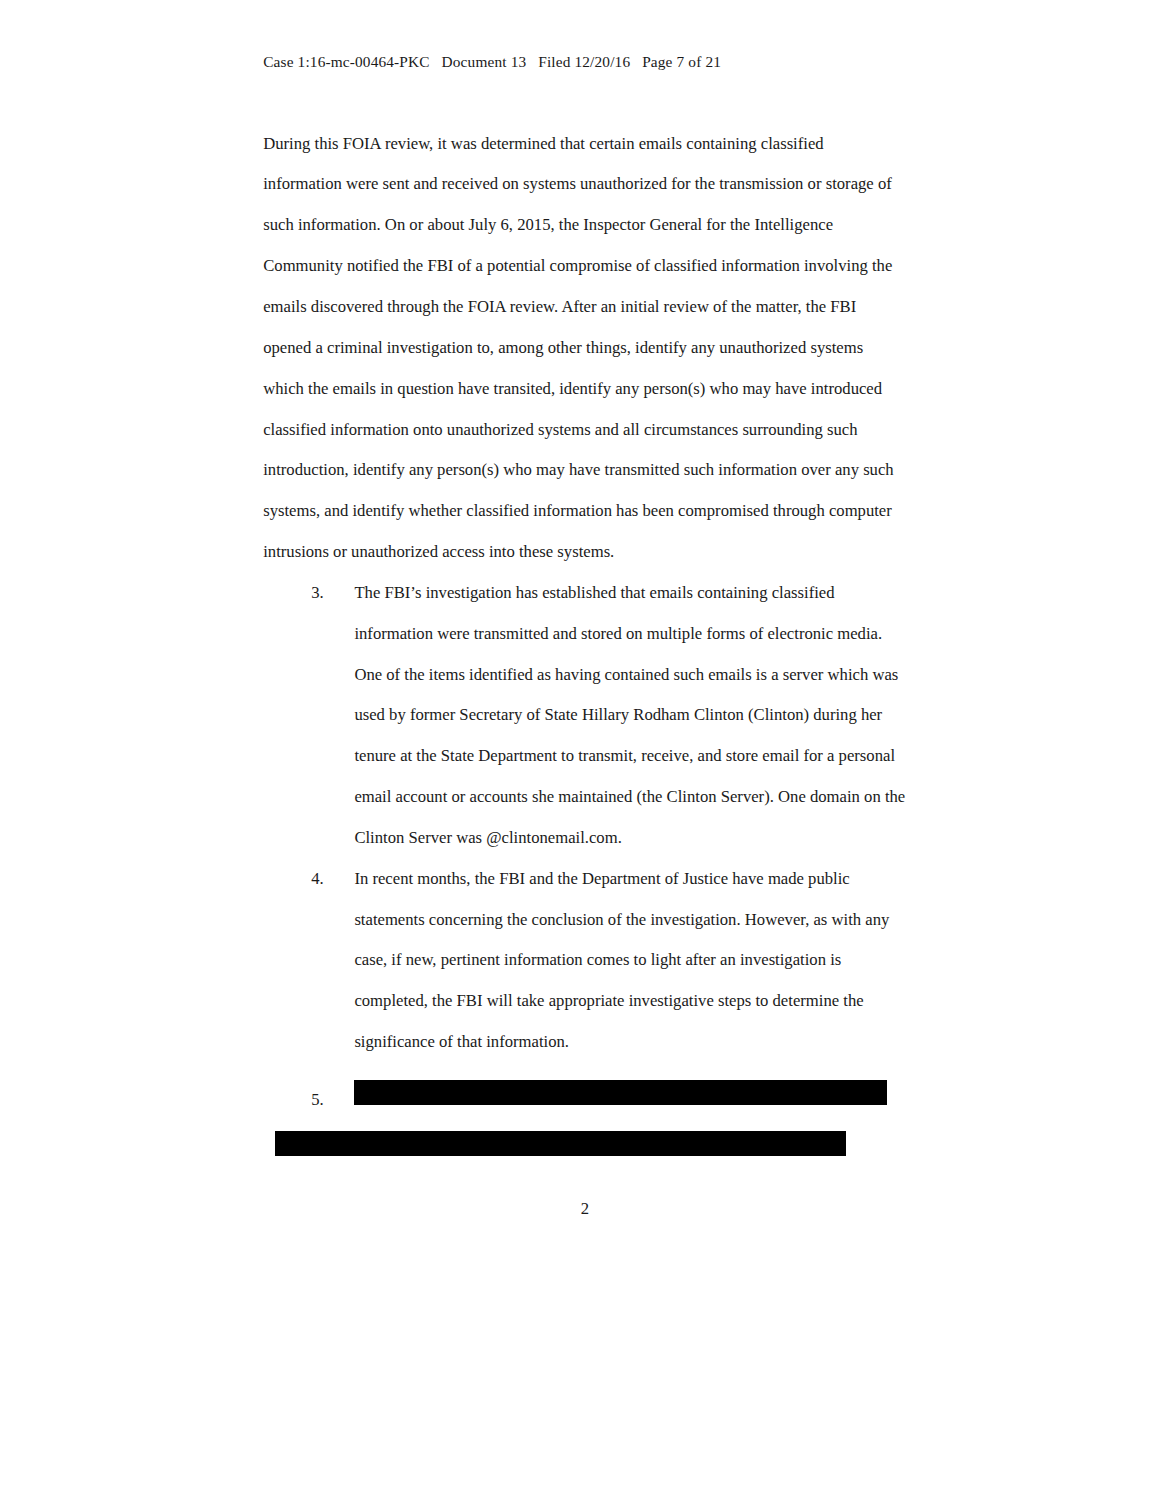Case 1:16-mc-00464-PKC Document 13 Filed 12/20/16 Page 7 of 21
During this FOIA review, it was determined that certain emails containing classified information were sent and received on systems unauthorized for the transmission or storage of such information. On or about July 6, 2015, the Inspector General for the Intelligence Community notified the FBI of a potential compromise of classified information involving the emails discovered through the FOIA review. After an initial review of the matter, the FBI opened a criminal investigation to, among other things, identify any unauthorized systems which the emails in question have transited, identify any person(s) who may have introduced classified information onto unauthorized systems and all circumstances surrounding such introduction, identify any person(s) who may have transmitted such information over any such systems, and identify whether classified information has been compromised through computer intrusions or unauthorized access into these systems.
3.
The FBI’s investigation has established that emails containing classified information were transmitted and stored on multiple forms of electronic media. One of the items identified as having contained such emails is a server which was used by former Secretary of State Hillary Rodham Clinton (Clinton) during her tenure at the State Department to transmit, receive, and store email for a personal email account or accounts she maintained (the Clinton Server). One domain on the Clinton Server was @clintonemail.com.
4.
In recent months, the FBI and the Department of Justice have made public statements concerning the conclusion of the investigation. However, as with any case, if new, pertinent information comes to light after an investigation is completed, the FBI will take appropriate investigative steps to determine the significance of that information.
5.
2